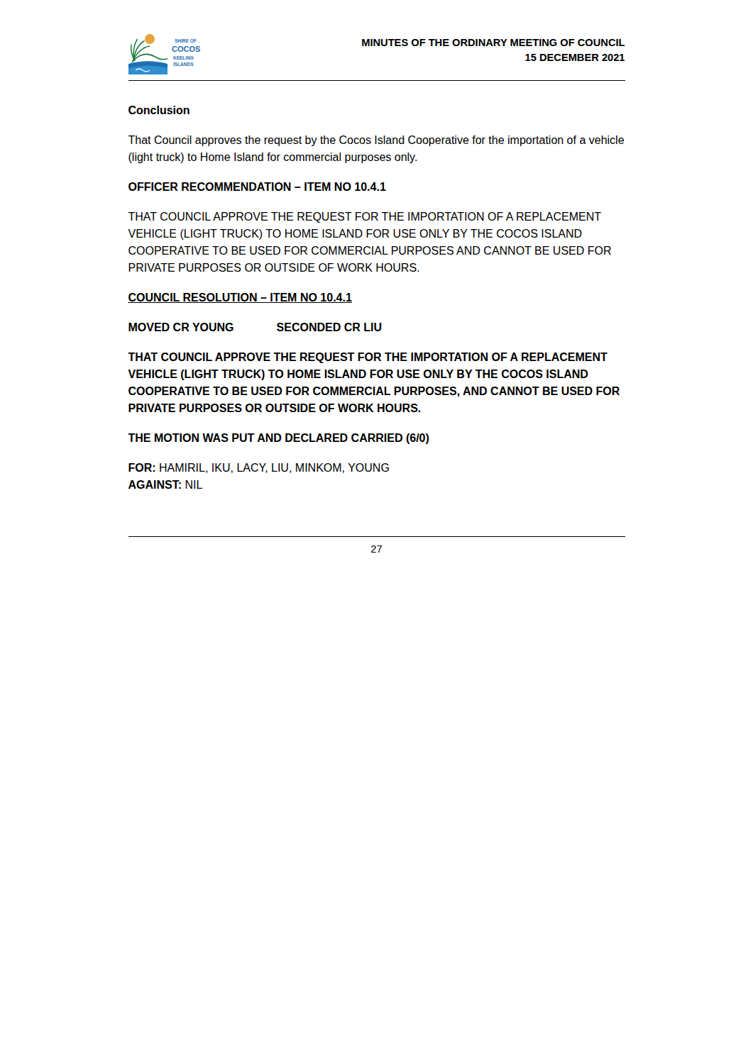SHIRE OF COCOS KEELING ISLANDS
MINUTES OF THE ORDINARY MEETING OF COUNCIL
15 DECEMBER 2021
Conclusion
That Council approves the request by the Cocos Island Cooperative for the importation of a vehicle (light truck) to Home Island for commercial purposes only.
OFFICER RECOMMENDATION – ITEM NO 10.4.1
THAT COUNCIL APPROVE THE REQUEST FOR THE IMPORTATION OF A REPLACEMENT VEHICLE (LIGHT TRUCK) TO HOME ISLAND FOR USE ONLY BY THE COCOS ISLAND COOPERATIVE TO BE USED FOR COMMERCIAL PURPOSES AND CANNOT BE USED FOR PRIVATE PURPOSES OR OUTSIDE OF WORK HOURS.
COUNCIL RESOLUTION – ITEM NO 10.4.1
MOVED CR YOUNG SECONDED CR LIU
THAT COUNCIL APPROVE THE REQUEST FOR THE IMPORTATION OF A REPLACEMENT VEHICLE (LIGHT TRUCK) TO HOME ISLAND FOR USE ONLY BY THE COCOS ISLAND COOPERATIVE TO BE USED FOR COMMERCIAL PURPOSES, AND CANNOT BE USED FOR PRIVATE PURPOSES OR OUTSIDE OF WORK HOURS.
THE MOTION WAS PUT AND DECLARED CARRIED (6/0)
FOR: HAMIRIL, IKU, LACY, LIU, MINKOM, YOUNG
AGAINST: NIL
27